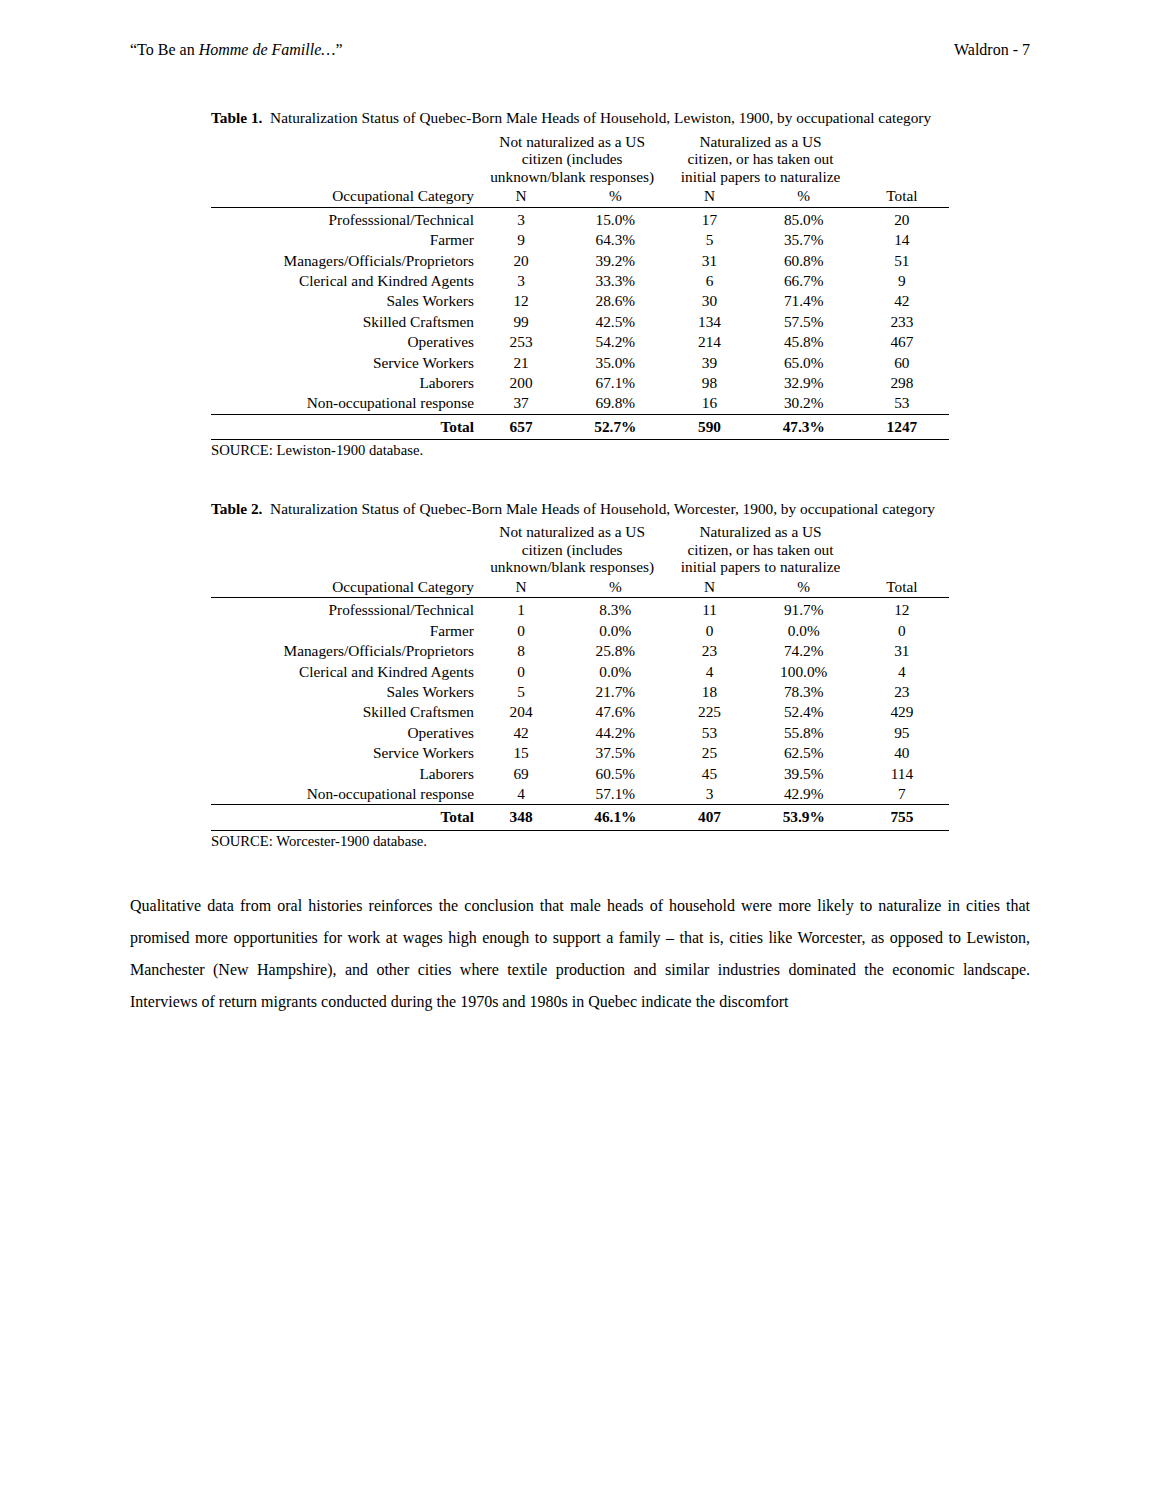“To Be an Homme de Famille…”
Waldron - 7
Table 1. Naturalization Status of Quebec-Born Male Heads of Household, Lewiston, 1900, by occupational category
| | Not naturalized as a US citizen (includes unknown/blank responses) | Naturalized as a US citizen, or has taken out initial papers to naturalize | |
| Occupational Category | N | % | N | % | Total |
| Professsional/Technical | 3 | 15.0% | 17 | 85.0% | 20 |
| Farmer | 9 | 64.3% | 5 | 35.7% | 14 |
| Managers/Officials/Proprietors | 20 | 39.2% | 31 | 60.8% | 51 |
| Clerical and Kindred Agents | 3 | 33.3% | 6 | 66.7% | 9 |
| Sales Workers | 12 | 28.6% | 30 | 71.4% | 42 |
| Skilled Craftsmen | 99 | 42.5% | 134 | 57.5% | 233 |
| Operatives | 253 | 54.2% | 214 | 45.8% | 467 |
| Service Workers | 21 | 35.0% | 39 | 65.0% | 60 |
| Laborers | 200 | 67.1% | 98 | 32.9% | 298 |
| Non-occupational response | 37 | 69.8% | 16 | 30.2% | 53 |
| Total | 657 | 52.7% | 590 | 47.3% | 1247 |
SOURCE: Lewiston-1900 database.
Table 2. Naturalization Status of Quebec-Born Male Heads of Household, Worcester, 1900, by occupational category
| | Not naturalized as a US citizen (includes unknown/blank responses) | Naturalized as a US citizen, or has taken out initial papers to naturalize | |
| Occupational Category | N | % | N | % | Total |
| Professsional/Technical | 1 | 8.3% | 11 | 91.7% | 12 |
| Farmer | 0 | 0.0% | 0 | 0.0% | 0 |
| Managers/Officials/Proprietors | 8 | 25.8% | 23 | 74.2% | 31 |
| Clerical and Kindred Agents | 0 | 0.0% | 4 | 100.0% | 4 |
| Sales Workers | 5 | 21.7% | 18 | 78.3% | 23 |
| Skilled Craftsmen | 204 | 47.6% | 225 | 52.4% | 429 |
| Operatives | 42 | 44.2% | 53 | 55.8% | 95 |
| Service Workers | 15 | 37.5% | 25 | 62.5% | 40 |
| Laborers | 69 | 60.5% | 45 | 39.5% | 114 |
| Non-occupational response | 4 | 57.1% | 3 | 42.9% | 7 |
| Total | 348 | 46.1% | 407 | 53.9% | 755 |
SOURCE: Worcester-1900 database.
Qualitative data from oral histories reinforces the conclusion that male heads of household were more likely to naturalize in cities that promised more opportunities for work at wages high enough to support a family – that is, cities like Worcester, as opposed to Lewiston, Manchester (New Hampshire), and other cities where textile production and similar industries dominated the economic landscape. Interviews of return migrants conducted during the 1970s and 1980s in Quebec indicate the discomfort